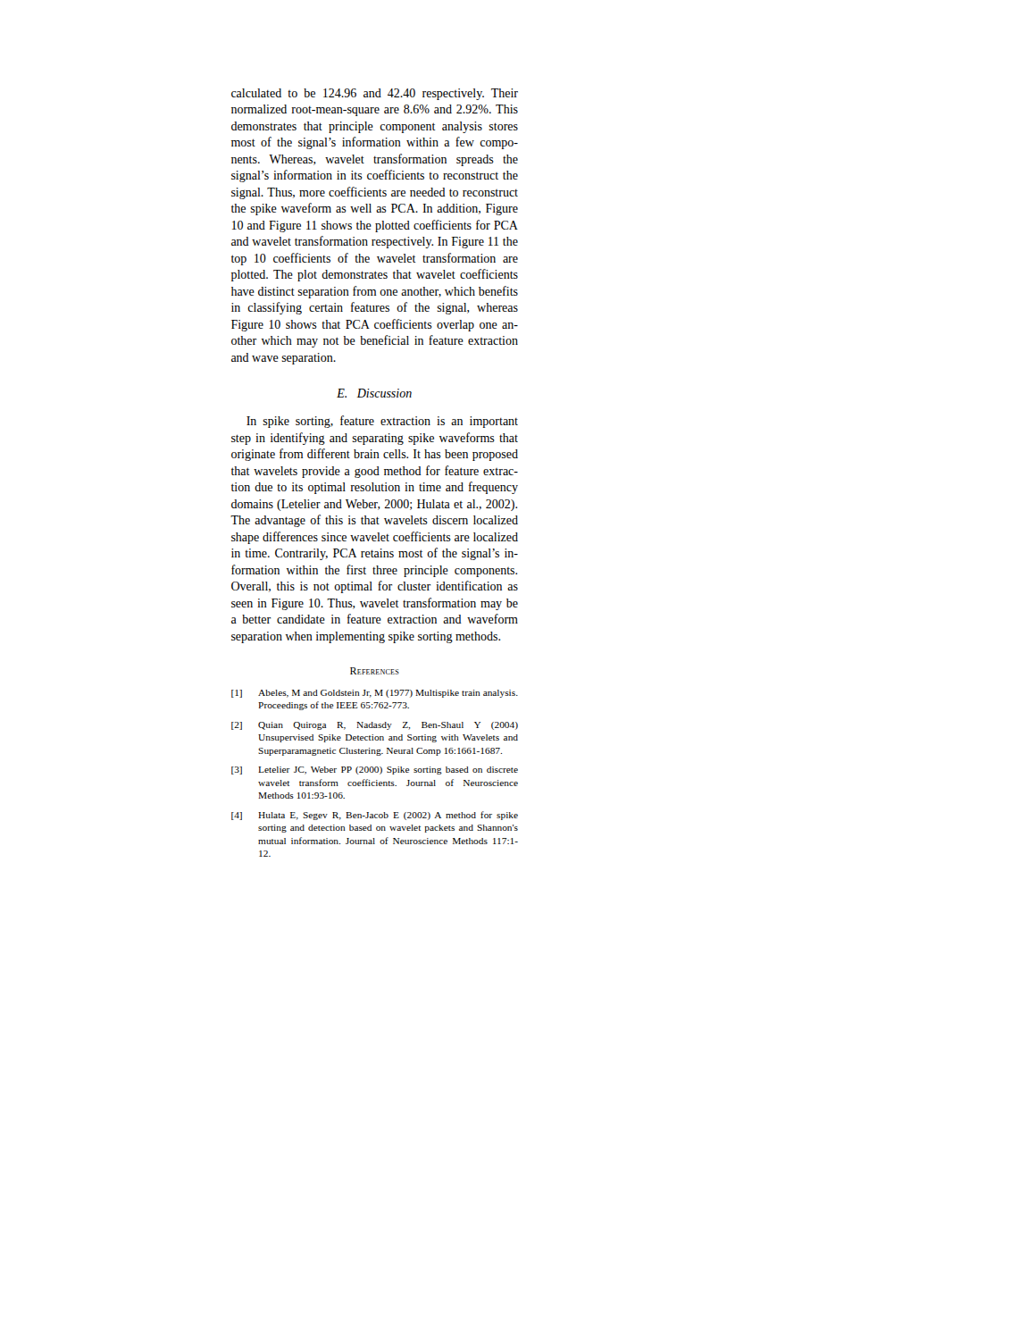calculated to be 124.96 and 42.40 respectively. Their normalized root-mean-square are 8.6% and 2.92%. This demonstrates that principle component analysis stores most of the signal’s information within a few components. Whereas, wavelet transformation spreads the signal’s information in its coefficients to reconstruct the signal. Thus, more coefficients are needed to reconstruct the spike waveform as well as PCA. In addition, Figure 10 and Figure 11 shows the plotted coefficients for PCA and wavelet transformation respectively. In Figure 11 the top 10 coefficients of the wavelet transformation are plotted. The plot demonstrates that wavelet coefficients have distinct separation from one another, which benefits in classifying certain features of the signal, whereas Figure 10 shows that PCA coefficients overlap one another which may not be beneficial in feature extraction and wave separation.
E. Discussion
In spike sorting, feature extraction is an important step in identifying and separating spike waveforms that originate from different brain cells. It has been proposed that wavelets provide a good method for feature extraction due to its optimal resolution in time and frequency domains (Letelier and Weber, 2000; Hulata et al., 2002). The advantage of this is that wavelets discern localized shape differences since wavelet coefficients are localized in time. Contrarily, PCA retains most of the signal’s information within the first three principle components. Overall, this is not optimal for cluster identification as seen in Figure 10. Thus, wavelet transformation may be a better candidate in feature extraction and waveform separation when implementing spike sorting methods.
References
[1] Abeles, M and Goldstein Jr, M (1977) Multispike train analysis. Proceedings of the IEEE 65:762-773.
[2] Quian Quiroga R, Nadasdy Z, Ben-Shaul Y (2004) Unsupervised Spike Detection and Sorting with Wavelets and Superparamagnetic Clustering. Neural Comp 16:1661-1687.
[3] Letelier JC, Weber PP (2000) Spike sorting based on discrete wavelet transform coefficients. Journal of Neuroscience Methods 101:93-106.
[4] Hulata E, Segev R, Ben-Jacob E (2002) A method for spike sorting and detection based on wavelet packets and Shannon's mutual information. Journal of Neuroscience Methods 117:1-12.